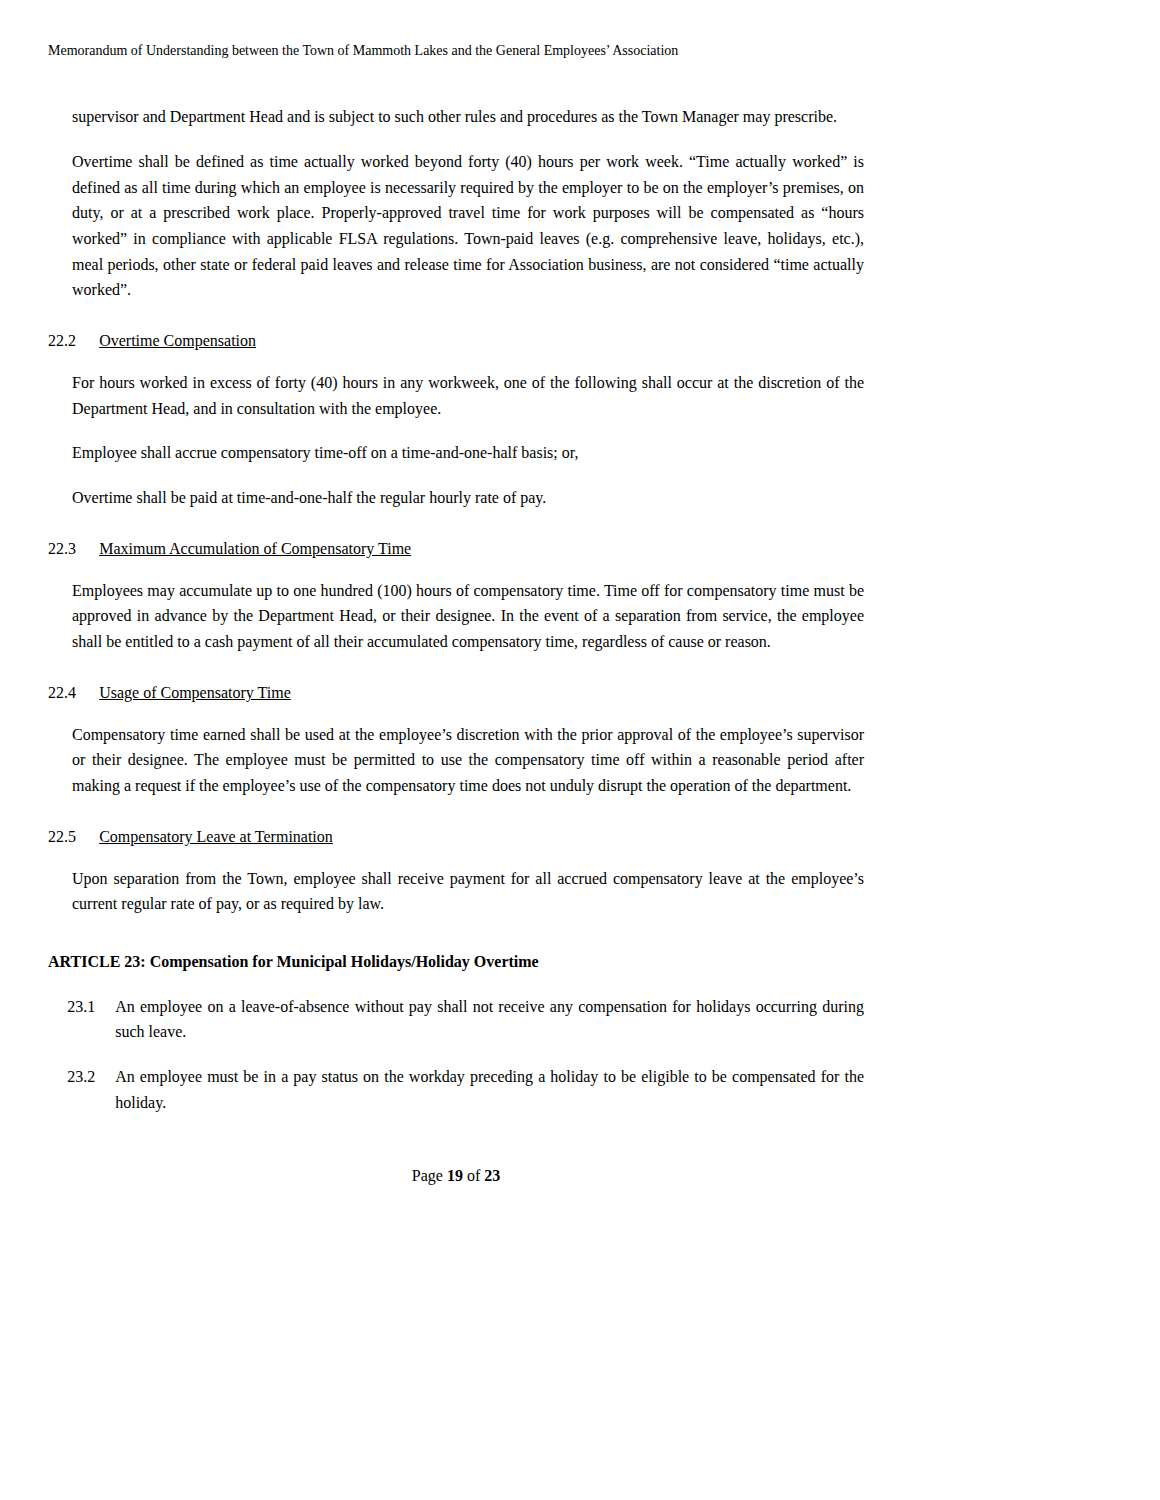Memorandum of Understanding between the Town of Mammoth Lakes and the General Employees’ Association
supervisor and Department Head and is subject to such other rules and procedures as the Town Manager may prescribe.
Overtime shall be defined as time actually worked beyond forty (40) hours per work week. “Time actually worked” is defined as all time during which an employee is necessarily required by the employer to be on the employer’s premises, on duty, or at a prescribed work place. Properly-approved travel time for work purposes will be compensated as “hours worked” in compliance with applicable FLSA regulations. Town-paid leaves (e.g. comprehensive leave, holidays, etc.), meal periods, other state or federal paid leaves and release time for Association business, are not considered “time actually worked”.
22.2 Overtime Compensation
For hours worked in excess of forty (40) hours in any workweek, one of the following shall occur at the discretion of the Department Head, and in consultation with the employee.
Employee shall accrue compensatory time-off on a time-and-one-half basis; or,
Overtime shall be paid at time-and-one-half the regular hourly rate of pay.
22.3 Maximum Accumulation of Compensatory Time
Employees may accumulate up to one hundred (100) hours of compensatory time. Time off for compensatory time must be approved in advance by the Department Head, or their designee. In the event of a separation from service, the employee shall be entitled to a cash payment of all their accumulated compensatory time, regardless of cause or reason.
22.4 Usage of Compensatory Time
Compensatory time earned shall be used at the employee’s discretion with the prior approval of the employee’s supervisor or their designee. The employee must be permitted to use the compensatory time off within a reasonable period after making a request if the employee’s use of the compensatory time does not unduly disrupt the operation of the department.
22.5 Compensatory Leave at Termination
Upon separation from the Town, employee shall receive payment for all accrued compensatory leave at the employee’s current regular rate of pay, or as required by law.
ARTICLE 23: Compensation for Municipal Holidays/Holiday Overtime
23.1 An employee on a leave-of-absence without pay shall not receive any compensation for holidays occurring during such leave.
23.2 An employee must be in a pay status on the workday preceding a holiday to be eligible to be compensated for the holiday.
Page 19 of 23